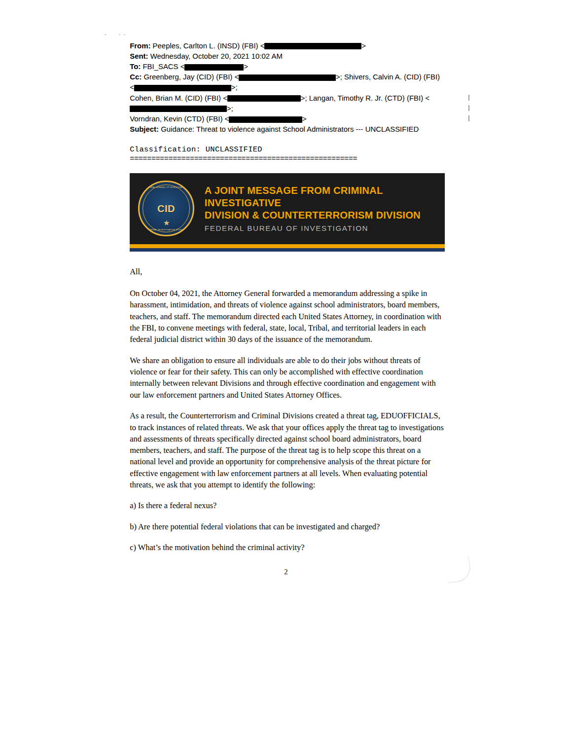.
. .
From: Peeples, Carlton L. (INSD) (FBI) < >
Sent: Wednesday, October 20, 2021 10:02 AM
To: FBI_SACS < >
Cc: Greenberg, Jay (CID) (FBI) < >; Shivers, Calvin A. (CID) (FBI) < >;
Cohen, Brian M. (CID) (FBI) < >; Langan, Timothy R. Jr. (CTD) (FBI) < >;
Vorndran, Kevin (CTD) (FBI) < >
Subject: Guidance: Threat to violence against School Administrators --- UNCLASSIFIED
Classification: UNCLASSIFIED
=====================================================
Federal Bureau of Investigation
CID
★
Criminal Investigative Division
A Joint Message from Criminal Investigative
Division & Counterterrorism Division
Federal Bureau of Investigation
All,
On October 04, 2021, the Attorney General forwarded a memorandum addressing a spike in harassment, intimidation, and threats of violence against school administrators, board members, teachers, and staff. The memorandum directed each United States Attorney, in coordination with the FBI, to convene meetings with federal, state, local, Tribal, and territorial leaders in each federal judicial district within 30 days of the issuance of the memorandum.
We share an obligation to ensure all individuals are able to do their jobs without threats of violence or fear for their safety. This can only be accomplished with effective coordination internally between relevant Divisions and through effective coordination and engagement with our law enforcement partners and United States Attorney Offices.
As a result, the Counterterrorism and Criminal Divisions created a threat tag, EDUOFFICIALS, to track instances of related threats. We ask that your offices apply the threat tag to investigations and assessments of threats specifically directed against school board administrators, board members, teachers, and staff. The purpose of the threat tag is to help scope this threat on a national level and provide an opportunity for comprehensive analysis of the threat picture for effective engagement with law enforcement partners at all levels. When evaluating potential threats, we ask that you attempt to identify the following:
a) Is there a federal nexus?
b) Are there potential federal violations that can be investigated and charged?
c) What’s the motivation behind the criminal activity?
2